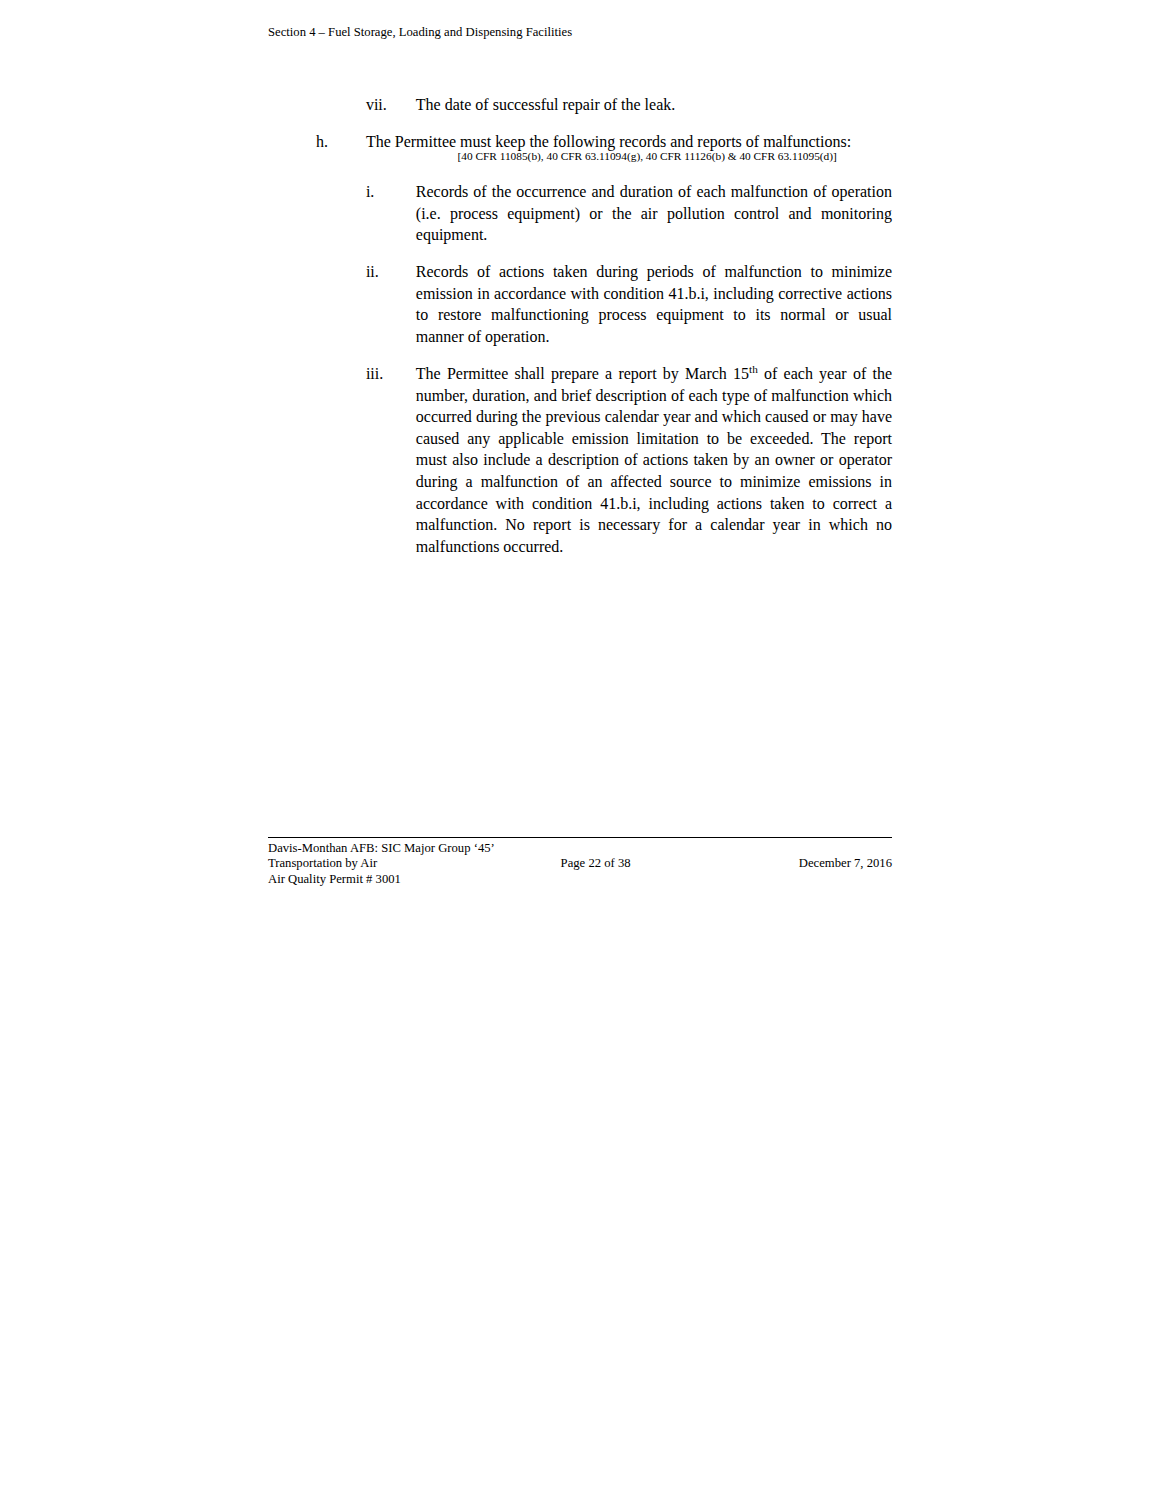Section 4 – Fuel Storage, Loading and Dispensing Facilities
vii.
The date of successful repair of the leak.
h.
The Permittee must keep the following records and reports of malfunctions:
[40 CFR 11085(b), 40 CFR 63.11094(g), 40 CFR 11126(b) & 40 CFR 63.11095(d)]
i.
Records of the occurrence and duration of each malfunction of operation (i.e. process equipment) or the air pollution control and monitoring equipment.
ii.
Records of actions taken during periods of malfunction to minimize emission in accordance with condition 41.b.i, including corrective actions to restore malfunctioning process equipment to its normal or usual manner of operation.
iii.
The Permittee shall prepare a report by March 15th of each year of the number, duration, and brief description of each type of malfunction which occurred during the previous calendar year and which caused or may have caused any applicable emission limitation to be exceeded. The report must also include a description of actions taken by an owner or operator during a malfunction of an affected source to minimize emissions in accordance with condition 41.b.i, including actions taken to correct a malfunction. No report is necessary for a calendar year in which no malfunctions occurred.
| Davis-Monthan AFB: SIC Major Group ‘45’ | | |
| Transportation by Air | Page 22 of 38 | December 7, 2016 |
| Air Quality Permit # 3001 | | |